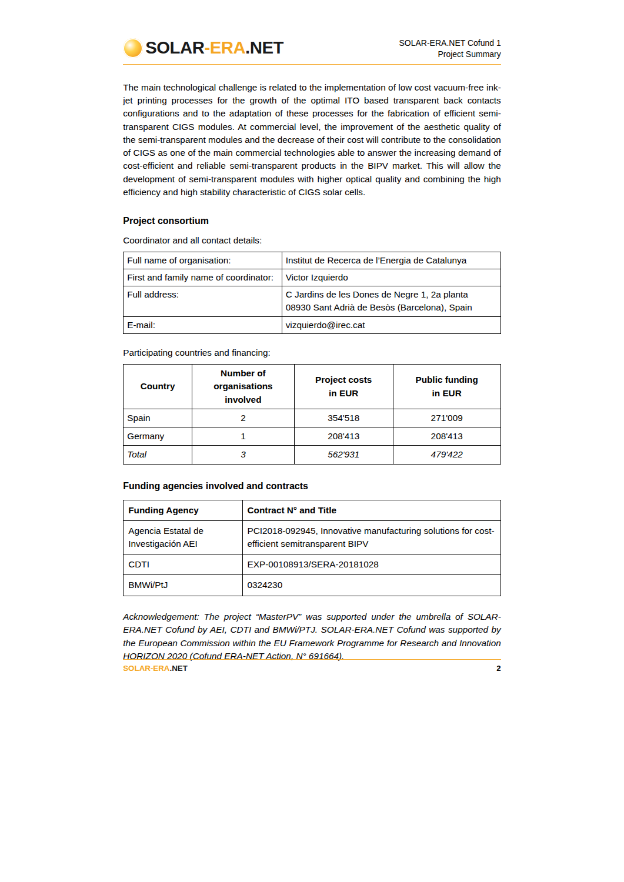SOLAR-ERA.NET
SOLAR-ERA.NET Cofund 1
Project Summary
The main technological challenge is related to the implementation of low cost vacuum-free ink-jet printing processes for the growth of the optimal ITO based transparent back contacts configurations and to the adaptation of these processes for the fabrication of efficient semi-transparent CIGS modules. At commercial level, the improvement of the aesthetic quality of the semi-transparent modules and the decrease of their cost will contribute to the consolidation of CIGS as one of the main commercial technologies able to answer the increasing demand of cost-efficient and reliable semi-transparent products in the BIPV market. This will allow the development of semi-transparent modules with higher optical quality and combining the high efficiency and high stability characteristic of CIGS solar cells.
Project consortium
Coordinator and all contact details:
| Full name of organisation: | Institut de Recerca de l’Energia de Catalunya |
| First and family name of coordinator: | Victor Izquierdo |
| Full address: | C Jardins de les Dones de Negre 1, 2a planta 08930 Sant Adrià de Besòs (Barcelona), Spain |
| E-mail: | vizquierdo@irec.cat |
Participating countries and financing:
| Country | Number of organisations involved | Project costs in EUR | Public funding in EUR |
| --- | --- | --- | --- |
| Spain | 2 | 354'518 | 271'009 |
| Germany | 1 | 208'413 | 208'413 |
| Total | 3 | 562'931 | 479'422 |
Funding agencies involved and contracts
| Funding Agency | Contract N° and Title |
| --- | --- |
| Agencia Estatal de Investigación AEI | PCI2018-092945, Innovative manufacturing solutions for cost-efficient semitransparent BIPV |
| CDTI | EXP-00108913/SERA-20181028 |
| BMWi/PtJ | 0324230 |
Acknowledgement: The project “MasterPV” was supported under the umbrella of SOLAR-ERA.NET Cofund by AEI, CDTI and BMWi/PTJ. SOLAR-ERA.NET Cofund was supported by the European Commission within the EU Framework Programme for Research and Innovation HORIZON 2020 (Cofund ERA-NET Action, N° 691664).
SOLAR-ERA.NET
2